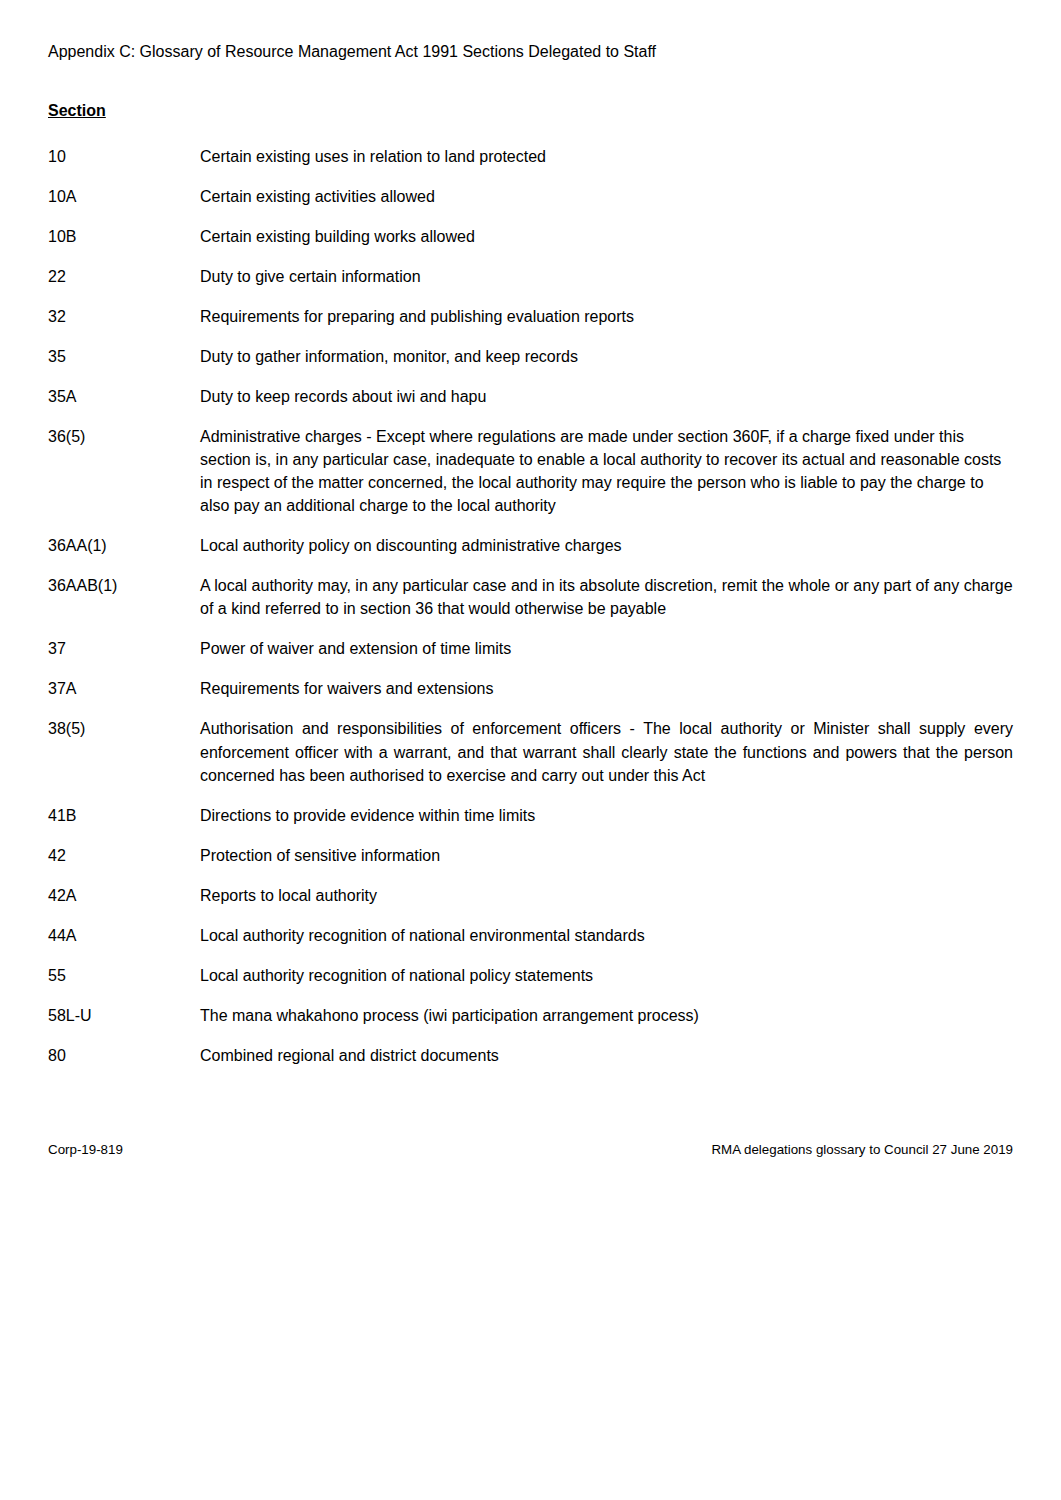Appendix C: Glossary of Resource Management Act 1991 Sections Delegated to Staff
Section
10
Certain existing uses in relation to land protected
10A
Certain existing activities allowed
10B
Certain existing building works allowed
22
Duty to give certain information
32
Requirements for preparing and publishing evaluation reports
35
Duty to gather information, monitor, and keep records
35A
Duty to keep records about iwi and hapu
36(5)
Administrative charges - Except where regulations are made under section 360F, if a charge fixed under this section is, in any particular case, inadequate to enable a local authority to recover its actual and reasonable costs in respect of the matter concerned, the local authority may require the person who is liable to pay the charge to also pay an additional charge to the local authority
36AA(1)
Local authority policy on discounting administrative charges
36AAB(1)
A local authority may, in any particular case and in its absolute discretion, remit the whole or any part of any charge of a kind referred to in section 36 that would otherwise be payable
37
Power of waiver and extension of time limits
37A
Requirements for waivers and extensions
38(5)
Authorisation and responsibilities of enforcement officers - The local authority or Minister shall supply every enforcement officer with a warrant, and that warrant shall clearly state the functions and powers that the person concerned has been authorised to exercise and carry out under this Act
41B
Directions to provide evidence within time limits
42
Protection of sensitive information
42A
Reports to local authority
44A
Local authority recognition of national environmental standards
55
Local authority recognition of national policy statements
58L-U
The mana whakahono process (iwi participation arrangement process)
80
Combined regional and district documents
Corp-19-819 RMA delegations glossary to Council 27 June 2019